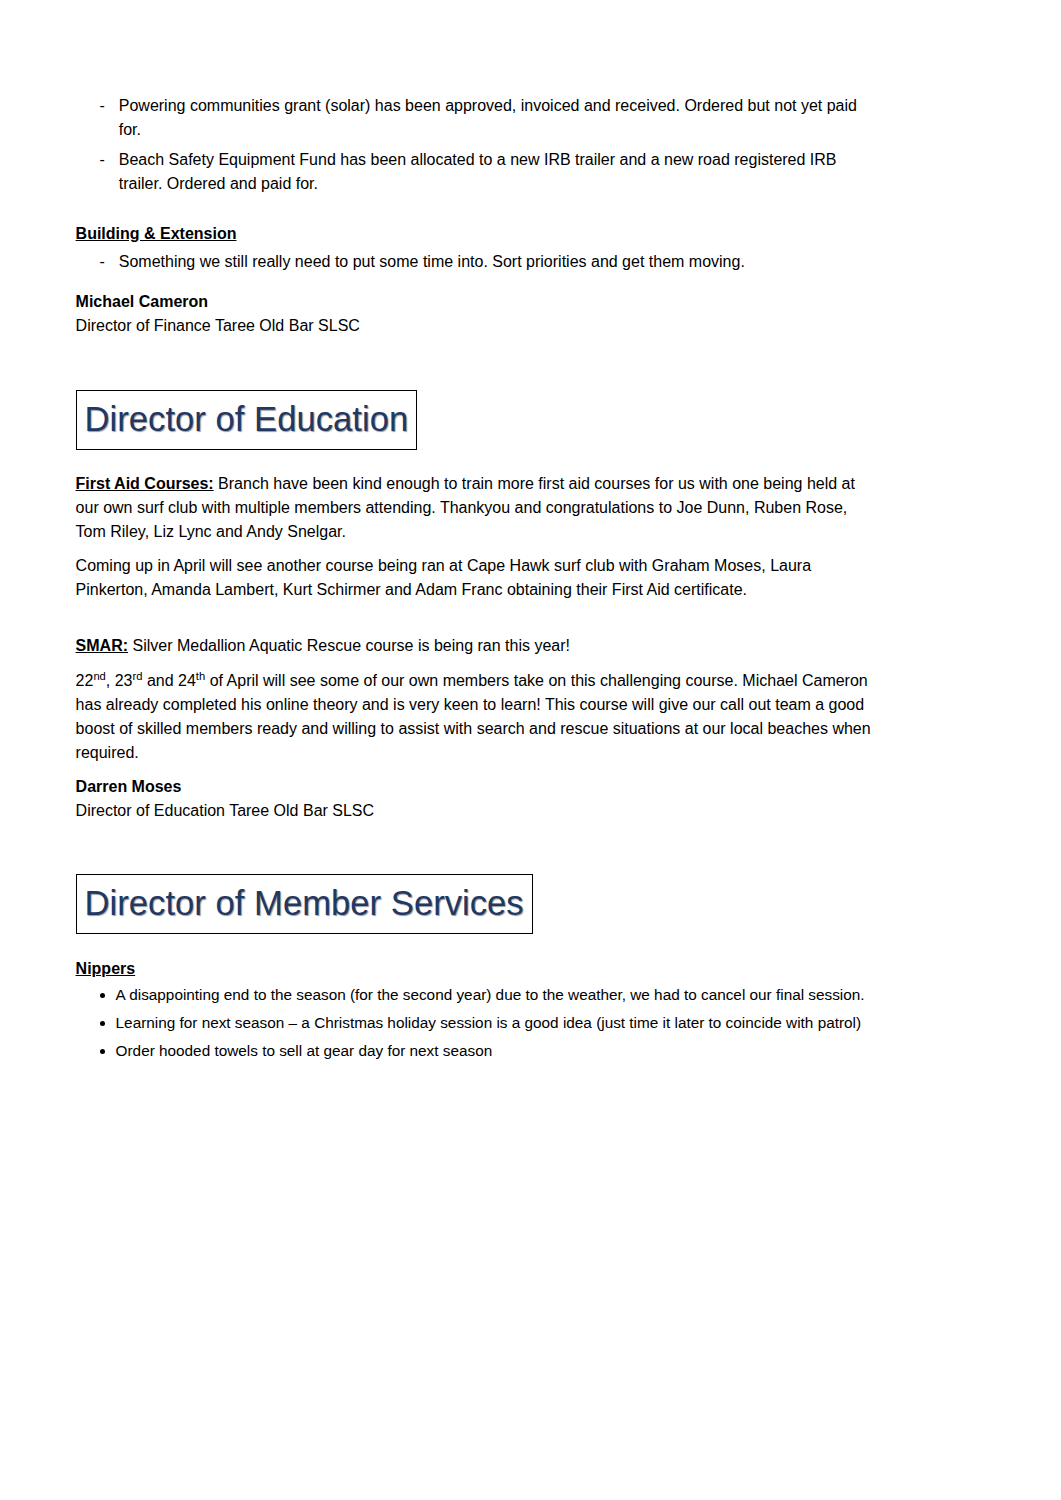Powering communities grant (solar) has been approved, invoiced and received. Ordered but not yet paid for.
Beach Safety Equipment Fund has been allocated to a new IRB trailer and a new road registered IRB trailer. Ordered and paid for.
Building & Extension
Something we still really need to put some time into. Sort priorities and get them moving.
Michael Cameron
Director of Finance Taree Old Bar SLSC
Director of Education
First Aid Courses: Branch have been kind enough to train more first aid courses for us with one being held at our own surf club with multiple members attending. Thankyou and congratulations to Joe Dunn, Ruben Rose, Tom Riley, Liz Lync and Andy Snelgar.
Coming up in April will see another course being ran at Cape Hawk surf club with Graham Moses, Laura Pinkerton, Amanda Lambert, Kurt Schirmer and Adam Franc obtaining their First Aid certificate.
SMAR: Silver Medallion Aquatic Rescue course is being ran this year!
22nd, 23rd and 24th of April will see some of our own members take on this challenging course. Michael Cameron has already completed his online theory and is very keen to learn! This course will give our call out team a good boost of skilled members ready and willing to assist with search and rescue situations at our local beaches when required.
Darren Moses
Director of Education Taree Old Bar SLSC
Director of Member Services
Nippers
A disappointing end to the season (for the second year) due to the weather, we had to cancel our final session.
Learning for next season – a Christmas holiday session is a good idea (just time it later to coincide with patrol)
Order hooded towels to sell at gear day for next season